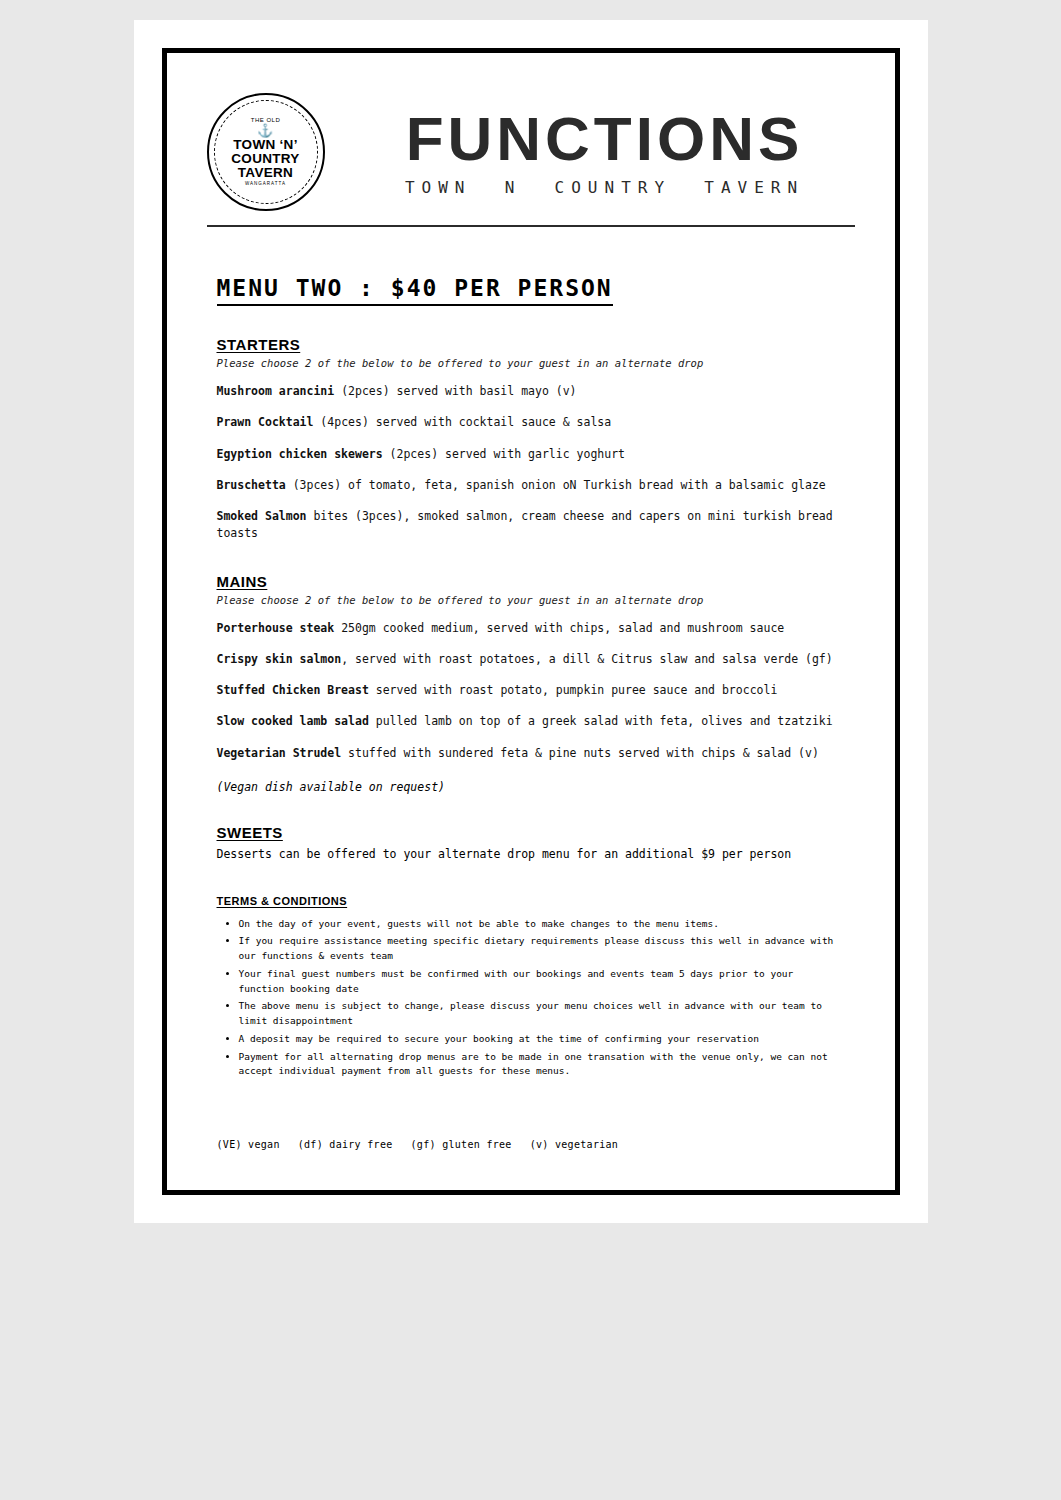THE OLD
⚓
TOWN ‘N’
COUNTRY
TAVERN
WANGARATTA
FUNCTIONS
TOWN N COUNTRY TAVERN
MENU TWO : $40 PER PERSON
STARTERS
Please choose 2 of the below to be offered to your guest in an alternate drop
Mushroom arancini (2pces) served with basil mayo (v)
Prawn Cocktail (4pces) served with cocktail sauce & salsa
Egyption chicken skewers (2pces) served with garlic yoghurt
Bruschetta (3pces) of tomato, feta, spanish onion oN Turkish bread with a balsamic glaze
Smoked Salmon bites (3pces), smoked salmon, cream cheese and capers on mini turkish bread toasts
MAINS
Please choose 2 of the below to be offered to your guest in an alternate drop
Porterhouse steak 250gm cooked medium, served with chips, salad and mushroom sauce
Crispy skin salmon, served with roast potatoes, a dill & Citrus slaw and salsa verde (gf)
Stuffed Chicken Breast served with roast potato, pumpkin puree sauce and broccoli
Slow cooked lamb salad pulled lamb on top of a greek salad with feta, olives and tzatziki
Vegetarian Strudel stuffed with sundered feta & pine nuts served with chips & salad (v)
(Vegan dish available on request)
SWEETS
Desserts can be offered to your alternate drop menu for an additional $9 per person
TERMS & CONDITIONS
On the day of your event, guests will not be able to make changes to the menu items.
If you require assistance meeting specific dietary requirements please discuss this well in advance with our functions & events team
Your final guest numbers must be confirmed with our bookings and events team 5 days prior to your function booking date
The above menu is subject to change, please discuss your menu choices well in advance with our team to limit disappointment
A deposit may be required to secure your booking at the time of confirming your reservation
Payment for all alternating drop menus are to be made in one transation with the venue only, we can not accept individual payment from all guests for these menus.
(VE) vegan(df) dairy free(gf) gluten free(v) vegetarian